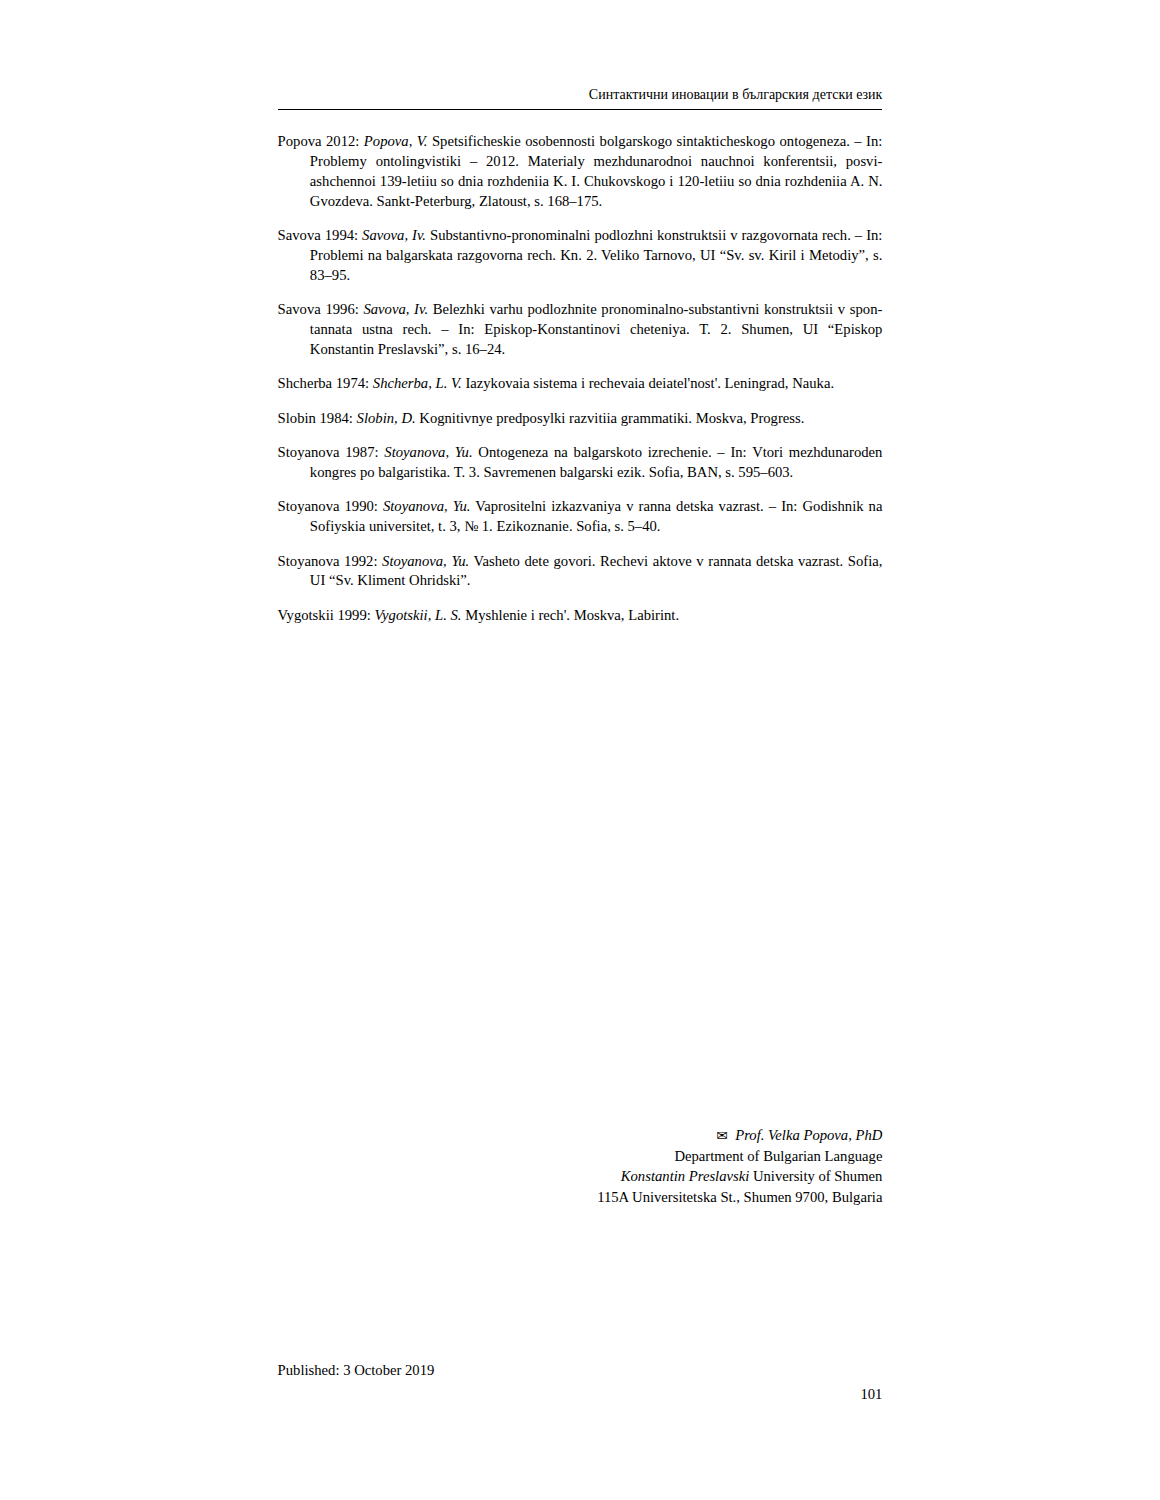Синтактични иновации в българския детски език
Popova 2012: Popova, V. Spetsificheskie osobennosti bolgarskogo sintakticheskogo ontogeneza. – In: Problemy ontolingvistiki – 2012. Materialy mezhdunarodnoi nauchnoi konferentsii, posviashchennoi 139-letiiu so dnia rozhdeniia K. I. Chukovskogo i 120-letiiu so dnia rozhdeniia A. N. Gvozdeva. Sankt-Peterburg, Zlatoust, s. 168–175.
Savova 1994: Savova, Iv. Substantivno-pronominalni podlozhni konstruktsii v razgovornata rech. – In: Problemi na balgarskata razgovorna rech. Kn. 2. Veliko Tarnovo, UI “Sv. sv. Kiril i Metodiy”, s. 83–95.
Savova 1996: Savova, Iv. Belezhki varhu podlozhnite pronominalno-substantivni konstruktsii v spontannata ustna rech. – In: Episkop-Konstantinovi cheteniya. T. 2. Shumen, UI “Episkop Konstantin Preslavski”, s. 16–24.
Shcherba 1974: Shcherba, L. V. Iazykovaia sistema i rechevaia deiatel'nost'. Leningrad, Nauka.
Slobin 1984: Slobin, D. Kognitivnye predposylki razvitiia grammatiki. Moskva, Progress.
Stoyanova 1987: Stoyanova, Yu. Ontogeneza na balgarskoto izrechenie. – In: Vtori mezhdunaroden kongres po balgaristika. T. 3. Savremenen balgarski ezik. Sofia, BAN, s. 595–603.
Stoyanova 1990: Stoyanova, Yu. Vaprositelni izkazvaniya v ranna detska vazrast. – In: Godishnik na Sofiyskia universitet, t. 3, № 1. Ezikoznanie. Sofia, s. 5–40.
Stoyanova 1992: Stoyanova, Yu. Vasheto dete govori. Rechevi aktove v rannata detska vazrast. Sofia, UI “Sv. Kliment Ohridski”.
Vygotskii 1999: Vygotskii, L. S. Myshlenie i rech'. Moskva, Labirint.
✉ Prof. Velka Popova, PhD
Department of Bulgarian Language
Konstantin Preslavski University of Shumen
115A Universitetska St., Shumen 9700, Bulgaria
Published: 3 October 2019
101